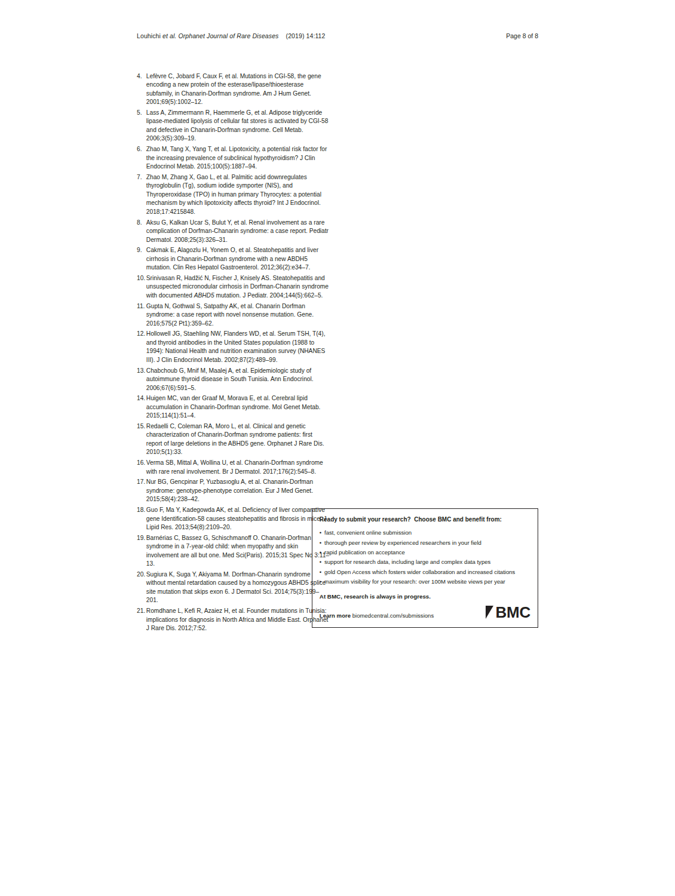Louhichi et al. Orphanet Journal of Rare Diseases (2019) 14:112
Page 8 of 8
Lefèvre C, Jobard F, Caux F, et al. Mutations in CGI-58, the gene encoding a new protein of the esterase/lipase/thioesterase subfamily, in Chanarin-Dorfman syndrome. Am J Hum Genet. 2001;69(5):1002–12.
Lass A, Zimmermann R, Haemmerle G, et al. Adipose triglyceride lipase-mediated lipolysis of cellular fat stores is activated by CGI-58 and defective in Chanarin-Dorfman syndrome. Cell Metab. 2006;3(5):309–19.
Zhao M, Tang X, Yang T, et al. Lipotoxicity, a potential risk factor for the increasing prevalence of subclinical hypothyroidism? J Clin Endocrinol Metab. 2015;100(5):1887–94.
Zhao M, Zhang X, Gao L, et al. Palmitic acid downregulates thyroglobulin (Tg), sodium iodide symporter (NIS), and Thyroperoxidase (TPO) in human primary Thyrocytes: a potential mechanism by which lipotoxicity affects thyroid? Int J Endocrinol. 2018;17:4215848.
Aksu G, Kalkan Ucar S, Bulut Y, et al. Renal involvement as a rare complication of Dorfman-Chanarin syndrome: a case report. Pediatr Dermatol. 2008;25(3):326–31.
Cakmak E, Alagozlu H, Yonem O, et al. Steatohepatitis and liver cirrhosis in Chanarin-Dorfman syndrome with a new ABDH5 mutation. Clin Res Hepatol Gastroenterol. 2012;36(2):e34–7.
Srinivasan R, Hadžić N, Fischer J, Knisely AS. Steatohepatitis and unsuspected micronodular cirrhosis in Dorfman-Chanarin syndrome with documented ABHD5 mutation. J Pediatr. 2004;144(5):662–5.
Gupta N, Gothwal S, Satpathy AK, et al. Chanarin Dorfman syndrome: a case report with novel nonsense mutation. Gene. 2016;575(2 Pt1):359–62.
Hollowell JG, Staehling NW, Flanders WD, et al. Serum TSH, T(4), and thyroid antibodies in the United States population (1988 to 1994): National Health and nutrition examination survey (NHANES III). J Clin Endocrinol Metab. 2002;87(2):489–99.
Chabchoub G, Mnif M, Maalej A, et al. Epidemiologic study of autoimmune thyroid disease in South Tunisia. Ann Endocrinol. 2006;67(6):591–5.
Huigen MC, van der Graaf M, Morava E, et al. Cerebral lipid accumulation in Chanarin-Dorfman syndrome. Mol Genet Metab. 2015;114(1):51–4.
Redaelli C, Coleman RA, Moro L, et al. Clinical and genetic characterization of Chanarin-Dorfman syndrome patients: first report of large deletions in the ABHD5 gene. Orphanet J Rare Dis. 2010;5(1):33.
Verma SB, Mittal A, Wollina U, et al. Chanarin-Dorfman syndrome with rare renal involvement. Br J Dermatol. 2017;176(2):545–8.
Nur BG, Gencpinar P, Yuzbasıoglu A, et al. Chanarin-Dorfman syndrome: genotype-phenotype correlation. Eur J Med Genet. 2015;58(4):238–42.
Guo F, Ma Y, Kadegowda AK, et al. Deficiency of liver comparative gene Identification-58 causes steatohepatitis and fibrosis in mice. J Lipid Res. 2013;54(8):2109–20.
Barnérias C, Bassez G, Schischmanoff O. Chanarin-Dorfman syndrome in a 7-year-old child: when myopathy and skin involvement are all but one. Med Sci(Paris). 2015;31 Spec No 3:11–13.
Sugiura K, Suga Y, Akiyama M. Dorfman-Chanarin syndrome without mental retardation caused by a homozygous ABHD5 splice site mutation that skips exon 6. J Dermatol Sci. 2014;75(3):199–201.
Romdhane L, Kefi R, Azaiez H, et al. Founder mutations in Tunisia: implications for diagnosis in North Africa and Middle East. Orphanet J Rare Dis. 2012;7:52.
Ready to submit your research? Choose BMC and benefit from:
fast, convenient online submission
thorough peer review by experienced researchers in your field
rapid publication on acceptance
support for research data, including large and complex data types
gold Open Access which fosters wider collaboration and increased citations
maximum visibility for your research: over 100M website views per year
At BMC, research is always in progress.
Learn more biomedcentral.com/submissions
BMC